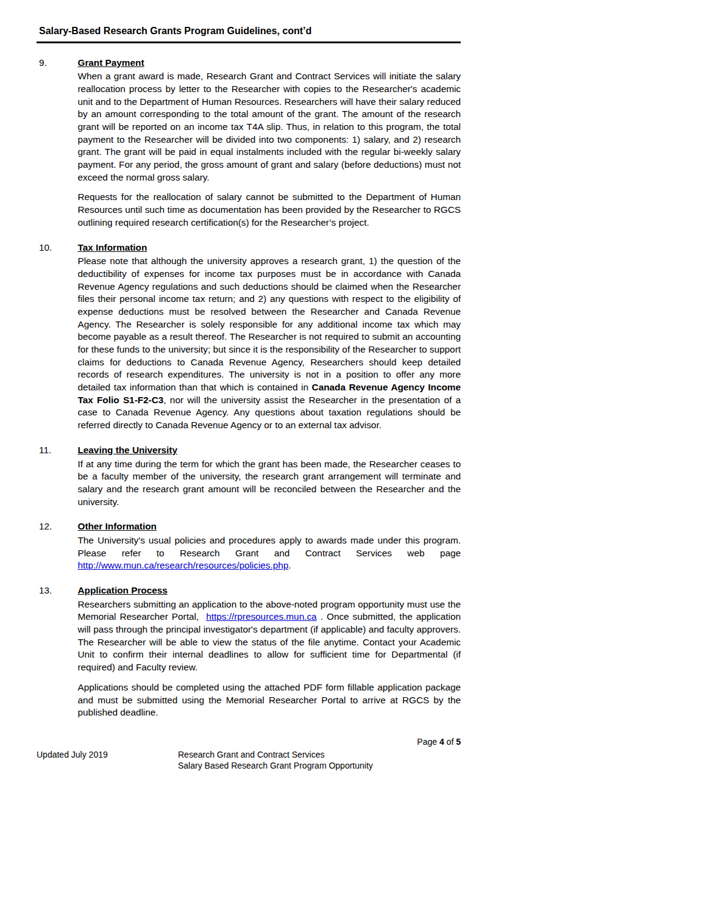Salary-Based Research Grants Program Guidelines, cont’d
9.
Grant Payment
When a grant award is made, Research Grant and Contract Services will initiate the salary reallocation process by letter to the Researcher with copies to the Researcher's academic unit and to the Department of Human Resources. Researchers will have their salary reduced by an amount corresponding to the total amount of the grant. The amount of the research grant will be reported on an income tax T4A slip. Thus, in relation to this program, the total payment to the Researcher will be divided into two components: 1) salary, and 2) research grant. The grant will be paid in equal instalments included with the regular bi-weekly salary payment. For any period, the gross amount of grant and salary (before deductions) must not exceed the normal gross salary.
Requests for the reallocation of salary cannot be submitted to the Department of Human Resources until such time as documentation has been provided by the Researcher to RGCS outlining required research certification(s) for the Researcher’s project.
10.
Tax Information
Please note that although the university approves a research grant, 1) the question of the deductibility of expenses for income tax purposes must be in accordance with Canada Revenue Agency regulations and such deductions should be claimed when the Researcher files their personal income tax return; and 2) any questions with respect to the eligibility of expense deductions must be resolved between the Researcher and Canada Revenue Agency. The Researcher is solely responsible for any additional income tax which may become payable as a result thereof. The Researcher is not required to submit an accounting for these funds to the university; but since it is the responsibility of the Researcher to support claims for deductions to Canada Revenue Agency, Researchers should keep detailed records of research expenditures. The university is not in a position to offer any more detailed tax information than that which is contained in Canada Revenue Agency Income Tax Folio S1-F2-C3, nor will the university assist the Researcher in the presentation of a case to Canada Revenue Agency. Any questions about taxation regulations should be referred directly to Canada Revenue Agency or to an external tax advisor.
11.
Leaving the University
If at any time during the term for which the grant has been made, the Researcher ceases to be a faculty member of the university, the research grant arrangement will terminate and salary and the research grant amount will be reconciled between the Researcher and the university.
12.
Other Information
The University's usual policies and procedures apply to awards made under this program. Please refer to Research Grant and Contract Services web page http://www.mun.ca/research/resources/policies.php.
13.
Application Process
Researchers submitting an application to the above-noted program opportunity must use the Memorial Researcher Portal, https://rpresources.mun.ca . Once submitted, the application will pass through the principal investigator's department (if applicable) and faculty approvers. The Researcher will be able to view the status of the file anytime. Contact your Academic Unit to confirm their internal deadlines to allow for sufficient time for Departmental (if required) and Faculty review.
Applications should be completed using the attached PDF form fillable application package and must be submitted using the Memorial Researcher Portal to arrive at RGCS by the published deadline.
Page 4 of 5
Updated July 2019
Research Grant and Contract Services
Salary Based Research Grant Program Opportunity